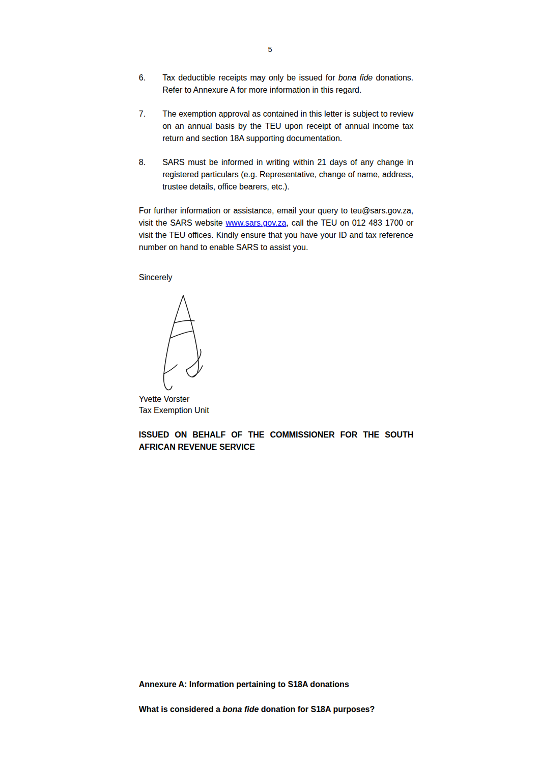5
6. Tax deductible receipts may only be issued for bona fide donations. Refer to Annexure A for more information in this regard.
7. The exemption approval as contained in this letter is subject to review on an annual basis by the TEU upon receipt of annual income tax return and section 18A supporting documentation.
8. SARS must be informed in writing within 21 days of any change in registered particulars (e.g. Representative, change of name, address, trustee details, office bearers, etc.).
For further information or assistance, email your query to teu@sars.gov.za, visit the SARS website www.sars.gov.za, call the TEU on 012 483 1700 or visit the TEU offices. Kindly ensure that you have your ID and tax reference number on hand to enable SARS to assist you.
Sincerely
Yvette Vorster
Tax Exemption Unit
ISSUED ON BEHALF OF THE COMMISSIONER FOR THE SOUTH AFRICAN REVENUE SERVICE
Annexure A: Information pertaining to S18A donations
What is considered a bona fide donation for S18A purposes?